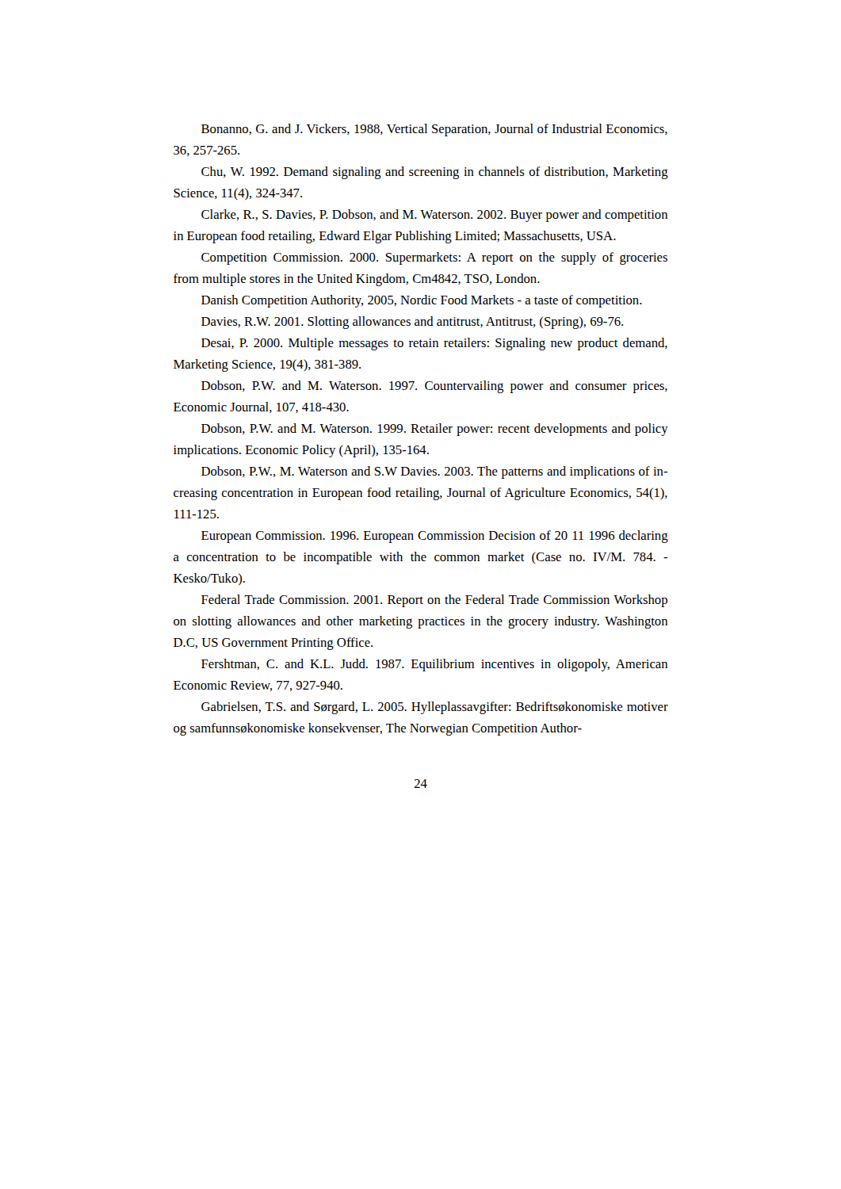Bonanno, G. and J. Vickers, 1988, Vertical Separation, Journal of Industrial Economics, 36, 257-265.
Chu, W. 1992. Demand signaling and screening in channels of distribution, Marketing Science, 11(4), 324-347.
Clarke, R., S. Davies, P. Dobson, and M. Waterson. 2002. Buyer power and competition in European food retailing, Edward Elgar Publishing Limited; Massachusetts, USA.
Competition Commission. 2000. Supermarkets: A report on the supply of groceries from multiple stores in the United Kingdom, Cm4842, TSO, London.
Danish Competition Authority, 2005, Nordic Food Markets - a taste of competition.
Davies, R.W. 2001. Slotting allowances and antitrust, Antitrust, (Spring), 69-76.
Desai, P. 2000. Multiple messages to retain retailers: Signaling new product demand, Marketing Science, 19(4), 381-389.
Dobson, P.W. and M. Waterson. 1997. Countervailing power and consumer prices, Economic Journal, 107, 418-430.
Dobson, P.W. and M. Waterson. 1999. Retailer power: recent developments and policy implications. Economic Policy (April), 135-164.
Dobson, P.W., M. Waterson and S.W Davies. 2003. The patterns and implications of increasing concentration in European food retailing, Journal of Agriculture Economics, 54(1), 111-125.
European Commission. 1996. European Commission Decision of 20 11 1996 declaring a concentration to be incompatible with the common market (Case no. IV/M. 784. - Kesko/Tuko).
Federal Trade Commission. 2001. Report on the Federal Trade Commission Workshop on slotting allowances and other marketing practices in the grocery industry. Washington D.C, US Government Printing Office.
Fershtman, C. and K.L. Judd. 1987. Equilibrium incentives in oligopoly, American Economic Review, 77, 927-940.
Gabrielsen, T.S. and Sørgard, L. 2005. Hylleplassavgifter: Bedriftsøkonomiske motiver og samfunnsøkonomiske konsekvenser, The Norwegian Competition Author-
24